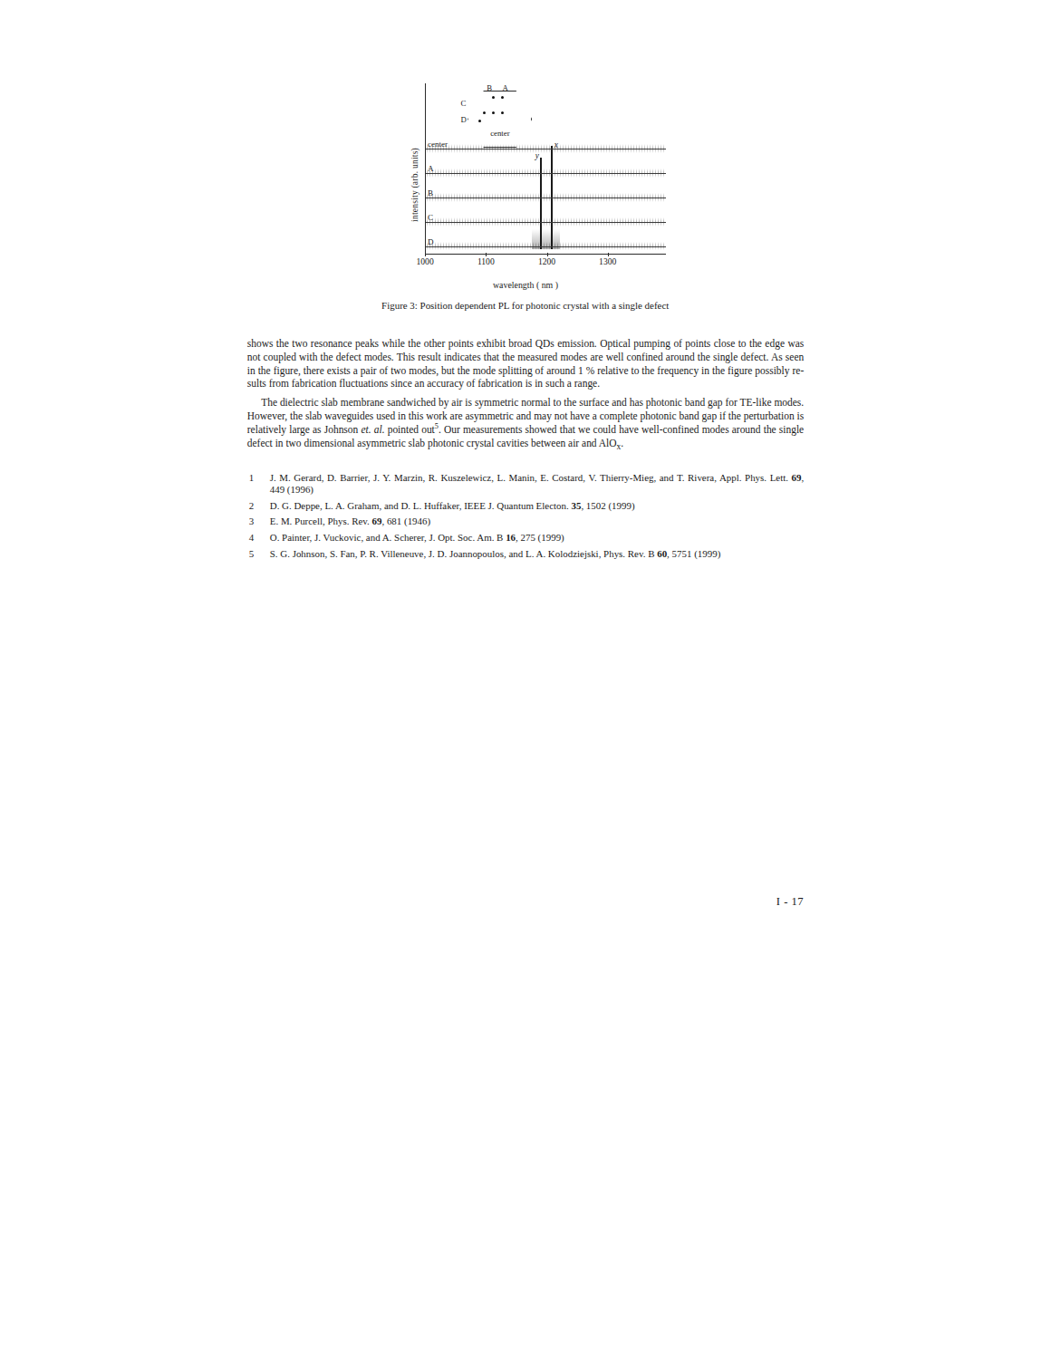intensity (arb. units)
B A C D center
y x
D
C
B
A
center
1000 1100 1200 1300
wavelength ( nm )
Figure 3: Position dependent PL for photonic crystal with a single defect
shows the two resonance peaks while the other points exhibit broad QDs emission. Optical pumping of points close to the edge was not coupled with the defect modes. This result indicates that the measured modes are well confined around the single defect. As seen in the figure, there exists a pair of two modes, but the mode splitting of around 1 % relative to the frequency in the figure possibly results from fabrication fluctuations since an accuracy of fabrication is in such a range.
The dielectric slab membrane sandwiched by air is symmetric normal to the surface and has photonic band gap for TE-like modes. However, the slab waveguides used in this work are asymmetric and may not have a complete photonic band gap if the perturbation is relatively large as Johnson et. al. pointed out5. Our measurements showed that we could have well-confined modes around the single defect in two dimensional asymmetric slab photonic crystal cavities between air and AlOx.
J. M. Gerard, D. Barrier, J. Y. Marzin, R. Kuszelewicz, L. Manin, E. Costard, V. Thierry-Mieg, and T. Rivera, Appl. Phys. Lett. 69, 449 (1996)
D. G. Deppe, L. A. Graham, and D. L. Huffaker, IEEE J. Quantum Electon. 35, 1502 (1999)
E. M. Purcell, Phys. Rev. 69, 681 (1946)
O. Painter, J. Vuckovic, and A. Scherer, J. Opt. Soc. Am. B 16, 275 (1999)
S. G. Johnson, S. Fan, P. R. Villeneuve, J. D. Joannopoulos, and L. A. Kolodziejski, Phys. Rev. B 60, 5751 (1999)
I - 17